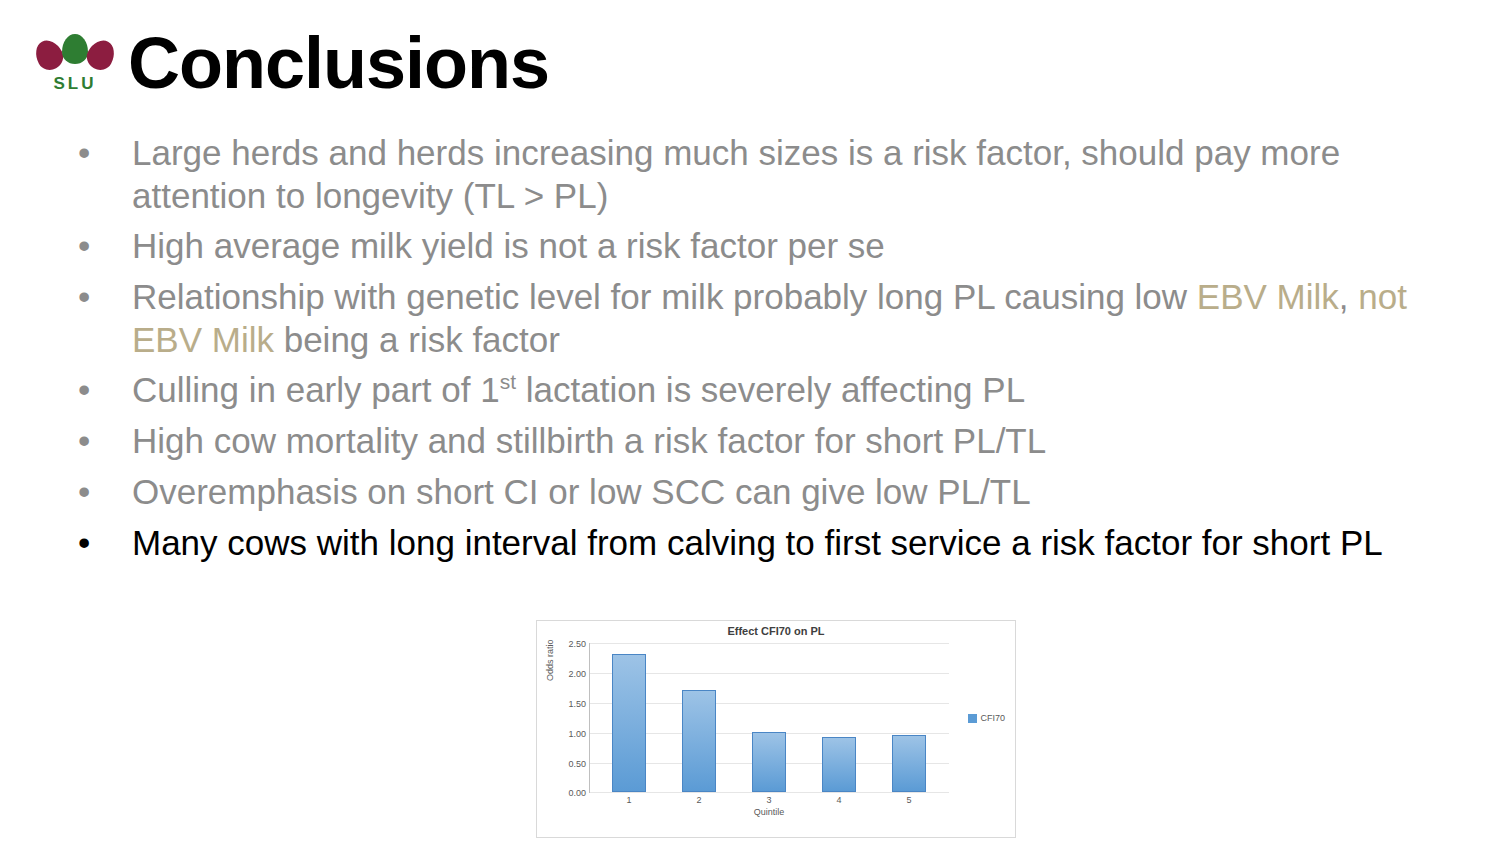SLU
Conclusions
Large herds and herds increasing much sizes is a risk factor, should pay more attention to longevity (TL > PL)
High average milk yield is not a risk factor per se
Relationship with genetic level for milk probably long PL causing low EBV Milk, not EBV Milk being a risk factor
Culling in early part of 1st lactation is severely affecting PL
High cow mortality and stillbirth a risk factor for short PL/TL
Overemphasis on short CI or low SCC can give low PL/TL
Many cows with long interval from calving to first service a risk factor for short PL
Effect CFI70 on PL
Odds ratio
2.50
2.00
1.50
1.00
0.50
0.00
1
2
3
4
5
Quintile
CFI70